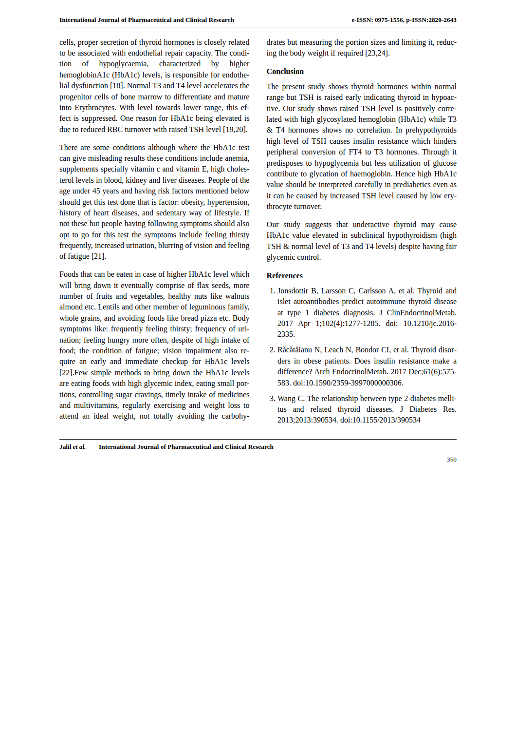International Journal of Pharmaceutical and Clinical Research e-ISSN: 0975-1556, p-ISSN:2820-2643
cells, proper secretion of thyroid hormones is closely related to be associated with endothelial repair capacity. The condition of hypoglycaemia, characterized by higher hemoglobinA1c (HbA1c) levels, is responsible for endothelial dysfunction [18]. Normal T3 and T4 level accelerates the progenitor cells of bone marrow to differentiate and mature into Erythrocytes. With level towards lower range, this effect is suppressed. One reason for HbA1c being elevated is due to reduced RBC turnover with raised TSH level [19,20].
There are some conditions although where the HbA1c test can give misleading results these conditions include anemia, supplements specially vitamin c and vitamin E, high cholesterol levels in blood, kidney and liver diseases. People of the age under 45 years and having risk factors mentioned below should get this test done that is factor: obesity, hypertension, history of heart diseases, and sedentary way of lifestyle. If not these but people having following symptoms should also opt to go for this test the symptoms include feeling thirsty frequently, increased urination, blurring of vision and feeling of fatigue [21].
Foods that can be eaten in case of higher HbA1c level which will bring down it eventually comprise of flax seeds, more number of fruits and vegetables, healthy nuts like walnuts almond etc. Lentils and other member of leguminous family, whole grains, and avoiding foods like bread pizza etc. Body symptoms like: frequently feeling thirsty; frequency of urination; feeling hungry more often, despite of high intake of food; the condition of fatigue; vision impairment also require an early and immediate checkup for HbA1c levels [22].Few simple methods to bring down the HbA1c levels are eating foods with high glycemic index, eating small portions, controlling sugar cravings, timely intake of medicines and multivitamins, regularly exercising and weight loss to attend an ideal weight, not totally avoiding the carbohydrates but measuring the portion sizes and limiting it, reducing the body weight if required [23,24].
Conclusion
The present study shows thyroid hormones within normal range but TSH is raised early indicating thyroid in hypoactive. Our study shows raised TSH level is positively correlated with high glycosylated hemoglobin (HbA1c) while T3 & T4 hormones shows no correlation. In prehypothyroids high level of TSH causes insulin resistance which hinders peripheral conversion of FT4 to T3 hormones. Through it predisposes to hypoglycemia but less utilization of glucose contribute to glycation of haemoglobin. Hence high HbA1c value should be interpreted carefully in prediabetics even as it can be caused by increased TSH level caused by low erythrocyte turnover.
Our study suggests that underactive thyroid may cause HbA1c value elevated in subclinical hypothyroidism (high TSH & normal level of T3 and T4 levels) despite having fair glycemic control.
References
Jonsdottir B, Larsson C, Carlsson A, et al. Thyroid and islet autoantibodies predict autoimmune thyroid disease at type 1 diabetes diagnosis. J ClinEndocrinolMetab. 2017 Apr 1;102(4):1277-1285. doi: 10.1210/jc.2016-2335.
Răcătăianu N, Leach N, Bondor CI, et al. Thyroid disorders in obese patients. Does insulin resistance make a difference? Arch EndocrinolMetab. 2017 Dec;61(6):575-583. doi:10.1590/2359-3997000000306.
Wang C. The relationship between type 2 diabetes mellitus and related thyroid diseases. J Diabetes Res. 2013;2013:390534. doi:10.1155/2013/390534
Jalil et al. International Journal of Pharmaceutical and Clinical Research
350